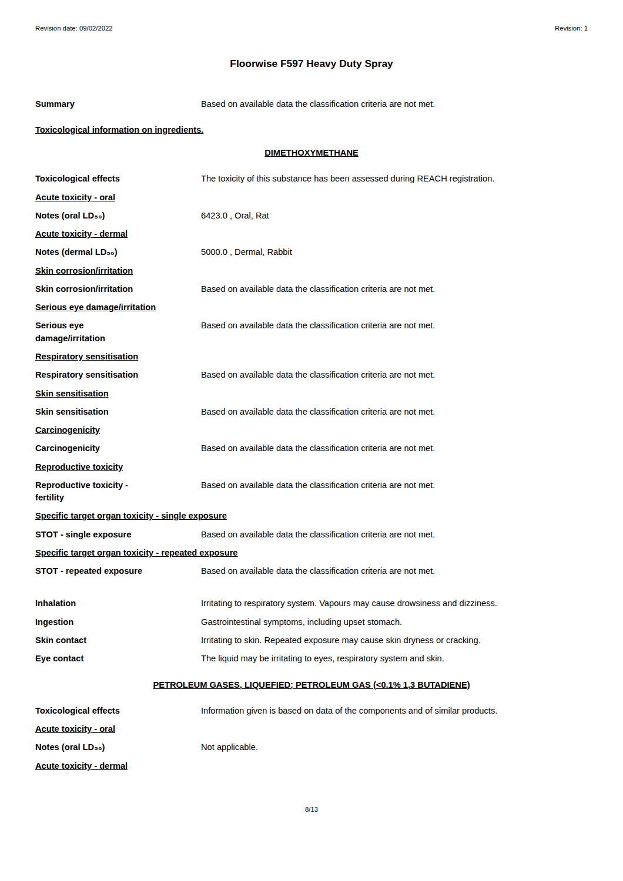Revision date: 09/02/2022 Revision: 1
Floorwise F597 Heavy Duty Spray
| Summary | Based on available data the classification criteria are not met. |
Toxicological information on ingredients.
DIMETHOXYMETHANE
| Toxicological effects | The toxicity of this substance has been assessed during REACH registration. |
| Acute toxicity - oral | |
| Notes (oral LD₅₀) | 6423.0 , Oral, Rat |
| Acute toxicity - dermal | |
| Notes (dermal LD₅₀) | 5000.0 , Dermal, Rabbit |
| Skin corrosion/irritation | |
| Skin corrosion/irritation | Based on available data the classification criteria are not met. |
| Serious eye damage/irritation | |
| Serious eye damage/irritation | Based on available data the classification criteria are not met. |
| Respiratory sensitisation | |
| Respiratory sensitisation | Based on available data the classification criteria are not met. |
| Skin sensitisation | |
| Skin sensitisation | Based on available data the classification criteria are not met. |
| Carcinogenicity | |
| Carcinogenicity | Based on available data the classification criteria are not met. |
| Reproductive toxicity | |
| Reproductive toxicity - fertility | Based on available data the classification criteria are not met. |
| Specific target organ toxicity - single exposure |
| STOT - single exposure | Based on available data the classification criteria are not met. |
| Specific target organ toxicity - repeated exposure |
| STOT - repeated exposure | Based on available data the classification criteria are not met. |
| Inhalation | Irritating to respiratory system. Vapours may cause drowsiness and dizziness. |
| Ingestion | Gastrointestinal symptoms, including upset stomach. |
| Skin contact | Irritating to skin. Repeated exposure may cause skin dryness or cracking. |
| Eye contact | The liquid may be irritating to eyes, respiratory system and skin. |
PETROLEUM GASES, LIQUEFIED; PETROLEUM GAS (<0.1% 1,3 BUTADIENE)
| Toxicological effects | Information given is based on data of the components and of similar products. |
| Acute toxicity - oral | |
| Notes (oral LD₅₀) | Not applicable. |
| Acute toxicity - dermal | |
8/13